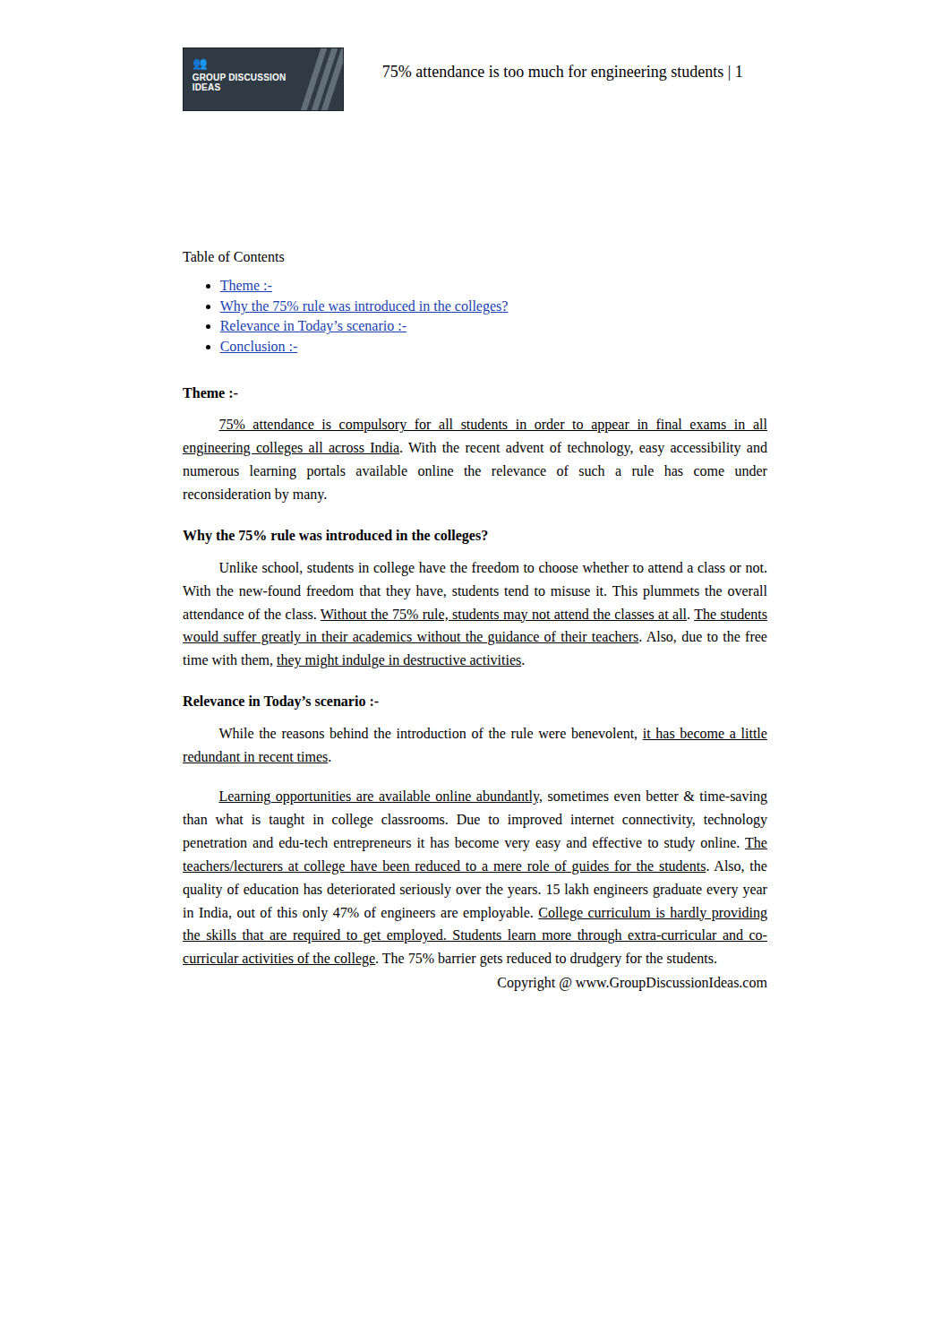👥 GROUP DISCUSSION IDEAS
75% attendance is too much for engineering students | 1
Table of Contents
Theme :-
Why the 75% rule was introduced in the colleges?
Relevance in Today’s scenario :-
Conclusion :-
Theme :-
75% attendance is compulsory for all students in order to appear in final exams in all engineering colleges all across India. With the recent advent of technology, easy accessibility and numerous learning portals available online the relevance of such a rule has come under reconsideration by many.
Why the 75% rule was introduced in the colleges?
Unlike school, students in college have the freedom to choose whether to attend a class or not. With the new-found freedom that they have, students tend to misuse it. This plummets the overall attendance of the class. Without the 75% rule, students may not attend the classes at all. The students would suffer greatly in their academics without the guidance of their teachers. Also, due to the free time with them, they might indulge in destructive activities.
Relevance in Today’s scenario :-
While the reasons behind the introduction of the rule were benevolent, it has become a little redundant in recent times.
Learning opportunities are available online abundantly, sometimes even better & time-saving than what is taught in college classrooms. Due to improved internet connectivity, technology penetration and edu-tech entrepreneurs it has become very easy and effective to study online. The teachers/lecturers at college have been reduced to a mere role of guides for the students. Also, the quality of education has deteriorated seriously over the years. 15 lakh engineers graduate every year in India, out of this only 47% of engineers are employable. College curriculum is hardly providing the skills that are required to get employed. Students learn more through extra-curricular and co-curricular activities of the college. The 75% barrier gets reduced to drudgery for the students.
Copyright @ www.GroupDiscussionIdeas.com